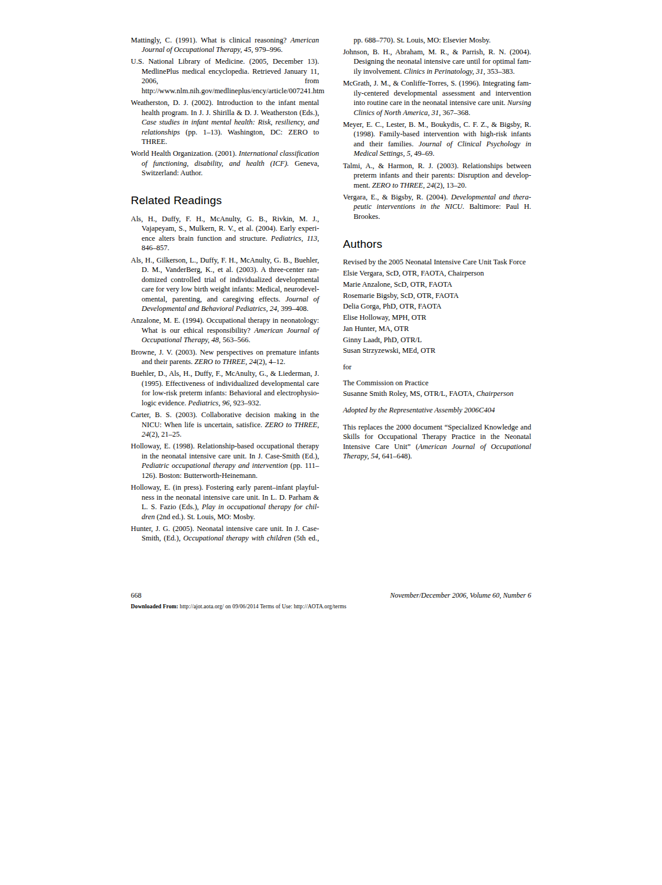Mattingly, C. (1991). What is clinical reasoning? American Journal of Occupational Therapy, 45, 979–996.
U.S. National Library of Medicine. (2005, December 13). MedlinePlus medical encyclopedia. Retrieved January 11, 2006, from http://www.nlm.nih.gov/medlineplus/ency/article/007241.htm
Weatherston, D. J. (2002). Introduction to the infant mental health program. In J. J. Shirilla & D. J. Weatherston (Eds.), Case studies in infant mental health: Risk, resiliency, and relationships (pp. 1–13). Washington, DC: ZERO to THREE.
World Health Organization. (2001). International classification of functioning, disability, and health (ICF). Geneva, Switzerland: Author.
Related Readings
Als, H., Duffy, F. H., McAnulty, G. B., Rivkin, M. J., Vajapeyam, S., Mulkern, R. V., et al. (2004). Early experience alters brain function and structure. Pediatrics, 113, 846–857.
Als, H., Gilkerson, L., Duffy, F. H., McAnulty, G. B., Buehler, D. M., VanderBerg, K., et al. (2003). A three-center randomized controlled trial of individualized developmental care for very low birth weight infants: Medical, neurodevelomental, parenting, and caregiving effects. Journal of Developmental and Behavioral Pediatrics, 24, 399–408.
Anzalone, M. E. (1994). Occupational therapy in neonatology: What is our ethical responsibility? American Journal of Occupational Therapy, 48, 563–566.
Browne, J. V. (2003). New perspectives on premature infants and their parents. ZERO to THREE, 24(2), 4–12.
Buehler, D., Als, H., Duffy, F., McAnulty, G., & Liederman, J. (1995). Effectiveness of individualized developmental care for low-risk preterm infants: Behavioral and electrophysiologic evidence. Pediatrics, 96, 923–932.
Carter, B. S. (2003). Collaborative decision making in the NICU: When life is uncertain, satisfice. ZERO to THREE, 24(2), 21–25.
Holloway, E. (1998). Relationship-based occupational therapy in the neonatal intensive care unit. In J. Case-Smith (Ed.), Pediatric occupational therapy and intervention (pp. 111–126). Boston: Butterworth-Heinemann.
Holloway, E. (in press). Fostering early parent–infant playfulness in the neonatal intensive care unit. In L. D. Parham & L. S. Fazio (Eds.), Play in occupational therapy for children (2nd ed.). St. Louis, MO: Mosby.
Hunter, J. G. (2005). Neonatal intensive care unit. In J. Case-Smith, (Ed.), Occupational therapy with children (5th ed., pp. 688–770). St. Louis, MO: Elsevier Mosby.
Johnson, B. H., Abraham, M. R., & Parrish, R. N. (2004). Designing the neonatal intensive care until for optimal family involvement. Clinics in Perinatology, 31, 353–383.
McGrath, J. M., & Conliffe-Torres, S. (1996). Integrating family-centered developmental assessment and intervention into routine care in the neonatal intensive care unit. Nursing Clinics of North America, 31, 367–368.
Meyer, E. C., Lester, B. M., Boukydis, C. F. Z., & Bigsby, R. (1998). Family-based intervention with high-risk infants and their families. Journal of Clinical Psychology in Medical Settings, 5, 49–69.
Talmi, A., & Harmon, R. J. (2003). Relationships between preterm infants and their parents: Disruption and development. ZERO to THREE, 24(2), 13–20.
Vergara, E., & Bigsby, R. (2004). Developmental and therapeutic interventions in the NICU. Baltimore: Paul H. Brookes.
Authors
Revised by the 2005 Neonatal Intensive Care Unit Task Force
Elsie Vergara, ScD, OTR, FAOTA, Chairperson
Marie Anzalone, ScD, OTR, FAOTA
Rosemarie Bigsby, ScD, OTR, FAOTA
Delia Gorga, PhD, OTR, FAOTA
Elise Holloway, MPH, OTR
Jan Hunter, MA, OTR
Ginny Laadt, PhD, OTR/L
Susan Strzyzewski, MEd, OTR
for
The Commission on Practice
Susanne Smith Roley, MS, OTR/L, FAOTA, Chairperson
Adopted by the Representative Assembly 2006C404
This replaces the 2000 document “Specialized Knowledge and Skills for Occupational Therapy Practice in the Neonatal Intensive Care Unit” (American Journal of Occupational Therapy, 54, 641–648).
668 November/December 2006, Volume 60, Number 6
Downloaded From: http://ajot.aota.org/ on 09/06/2014 Terms of Use: http://AOTA.org/terms